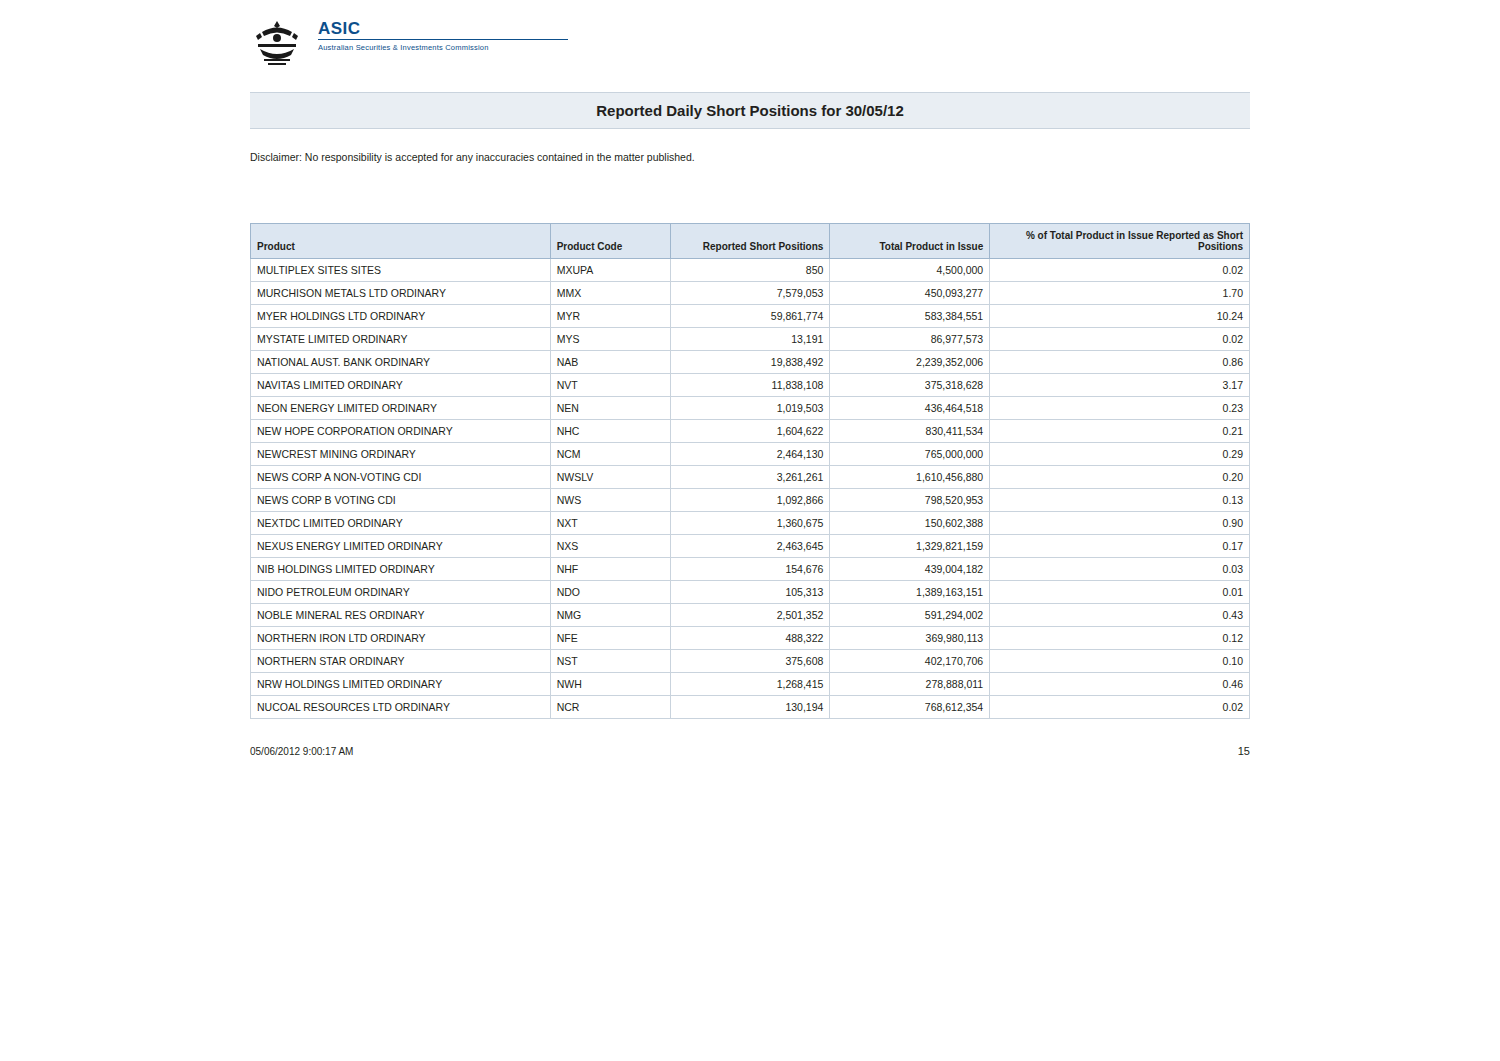ASIC
Australian Securities & Investments Commission
Reported Daily Short Positions for 30/05/12
Disclaimer: No responsibility is accepted for any inaccuracies contained in the matter published.
| Product | Product Code | Reported Short Positions | Total Product in Issue | % of Total Product in Issue Reported as Short Positions |
| --- | --- | --- | --- | --- |
| MULTIPLEX SITES SITES | MXUPA | 850 | 4,500,000 | 0.02 |
| MURCHISON METALS LTD ORDINARY | MMX | 7,579,053 | 450,093,277 | 1.70 |
| MYER HOLDINGS LTD ORDINARY | MYR | 59,861,774 | 583,384,551 | 10.24 |
| MYSTATE LIMITED ORDINARY | MYS | 13,191 | 86,977,573 | 0.02 |
| NATIONAL AUST. BANK ORDINARY | NAB | 19,838,492 | 2,239,352,006 | 0.86 |
| NAVITAS LIMITED ORDINARY | NVT | 11,838,108 | 375,318,628 | 3.17 |
| NEON ENERGY LIMITED ORDINARY | NEN | 1,019,503 | 436,464,518 | 0.23 |
| NEW HOPE CORPORATION ORDINARY | NHC | 1,604,622 | 830,411,534 | 0.21 |
| NEWCREST MINING ORDINARY | NCM | 2,464,130 | 765,000,000 | 0.29 |
| NEWS CORP A NON-VOTING CDI | NWSLV | 3,261,261 | 1,610,456,880 | 0.20 |
| NEWS CORP B VOTING CDI | NWS | 1,092,866 | 798,520,953 | 0.13 |
| NEXTDC LIMITED ORDINARY | NXT | 1,360,675 | 150,602,388 | 0.90 |
| NEXUS ENERGY LIMITED ORDINARY | NXS | 2,463,645 | 1,329,821,159 | 0.17 |
| NIB HOLDINGS LIMITED ORDINARY | NHF | 154,676 | 439,004,182 | 0.03 |
| NIDO PETROLEUM ORDINARY | NDO | 105,313 | 1,389,163,151 | 0.01 |
| NOBLE MINERAL RES ORDINARY | NMG | 2,501,352 | 591,294,002 | 0.43 |
| NORTHERN IRON LTD ORDINARY | NFE | 488,322 | 369,980,113 | 0.12 |
| NORTHERN STAR ORDINARY | NST | 375,608 | 402,170,706 | 0.10 |
| NRW HOLDINGS LIMITED ORDINARY | NWH | 1,268,415 | 278,888,011 | 0.46 |
| NUCOAL RESOURCES LTD ORDINARY | NCR | 130,194 | 768,612,354 | 0.02 |
05/06/2012 9:00:17 AM
15